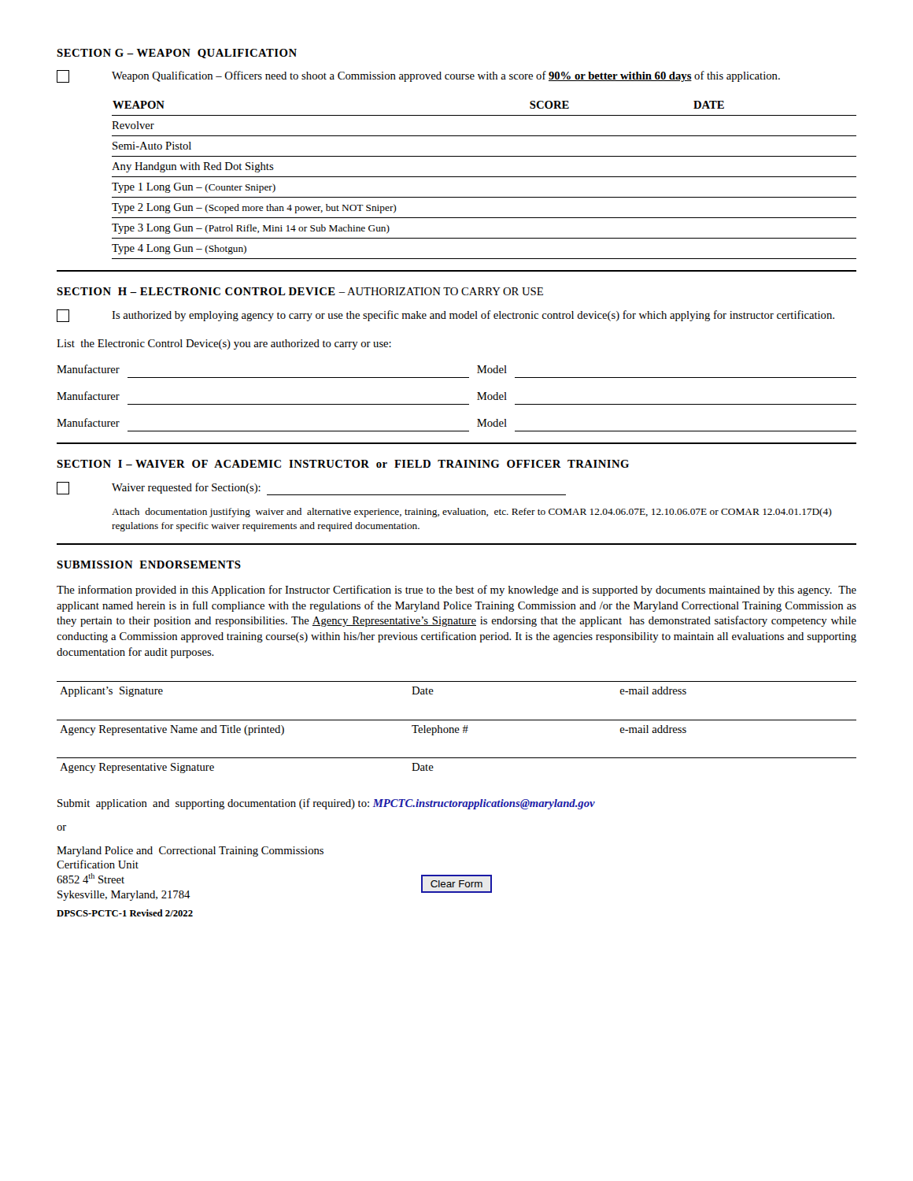SECTION G – WEAPON QUALIFICATION
Weapon Qualification – Officers need to shoot a Commission approved course with a score of 90% or better within 60 days of this application.
| WEAPON | SCORE | DATE |
| --- | --- | --- |
| Revolver | | |
| Semi-Auto Pistol | | |
| Any Handgun with Red Dot Sights | | |
| Type 1 Long Gun – (Counter Sniper) | | |
| Type 2 Long Gun – (Scoped more than 4 power, but NOT Sniper) | | |
| Type 3 Long Gun – (Patrol Rifle, Mini 14 or Sub Machine Gun) | | |
| Type 4 Long Gun – (Shotgun) | | |
SECTION H – ELECTRONIC CONTROL DEVICE – AUTHORIZATION TO CARRY OR USE
Is authorized by employing agency to carry or use the specific make and model of electronic control device(s) for which applying for instructor certification.
List the Electronic Control Device(s) you are authorized to carry or use:
Manufacturer Model
Manufacturer Model
Manufacturer Model
SECTION I – WAIVER OF ACADEMIC INSTRUCTOR or FIELD TRAINING OFFICER TRAINING
Waiver requested for Section(s):
Attach documentation justifying waiver and alternative experience, training, evaluation, etc. Refer to COMAR 12.04.06.07E, 12.10.06.07E or COMAR 12.04.01.17D(4) regulations for specific waiver requirements and required documentation.
SUBMISSION ENDORSEMENTS
The information provided in this Application for Instructor Certification is true to the best of my knowledge and is supported by documents maintained by this agency. The applicant named herein is in full compliance with the regulations of the Maryland Police Training Commission and /or the Maryland Correctional Training Commission as they pertain to their position and responsibilities. The Agency Representative’s Signature is endorsing that the applicant has demonstrated satisfactory competency while conducting a Commission approved training course(s) within his/her previous certification period. It is the agencies responsibility to maintain all evaluations and supporting documentation for audit purposes.
Applicant’s Signature
Date
e-mail address
Agency Representative Name and Title (printed)
Telephone #
e-mail address
Agency Representative Signature
Date
Submit application and supporting documentation (if required) to: MPCTC.instructorapplications@maryland.gov
or
Maryland Police and Correctional Training Commissions
Certification Unit
6852 4th Street
Sykesville, Maryland, 21784
Clear Form
DPSCS-PCTC-1 Revised 2/2022